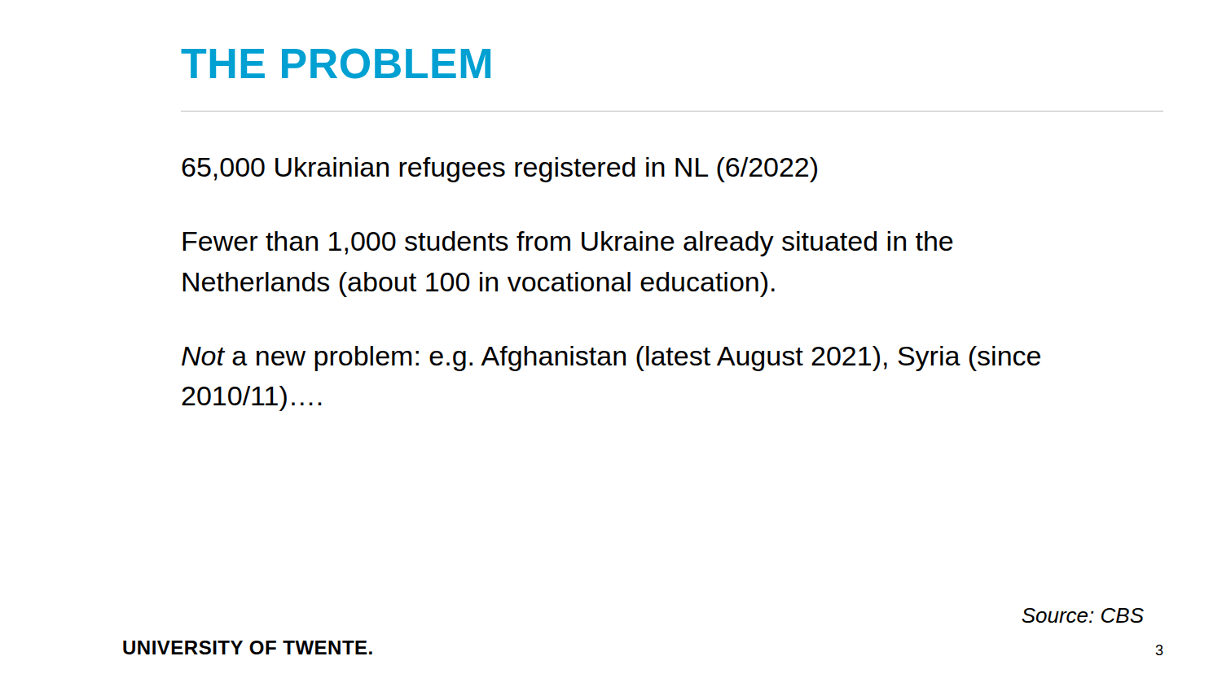THE PROBLEM
65,000 Ukrainian refugees registered in NL (6/2022)
Fewer than 1,000 students from Ukraine already situated in the Netherlands (about 100 in vocational education).
Not a new problem: e.g. Afghanistan (latest August 2021), Syria (since 2010/11)….
Source: CBS
UNIVERSITY OF TWENTE.
3